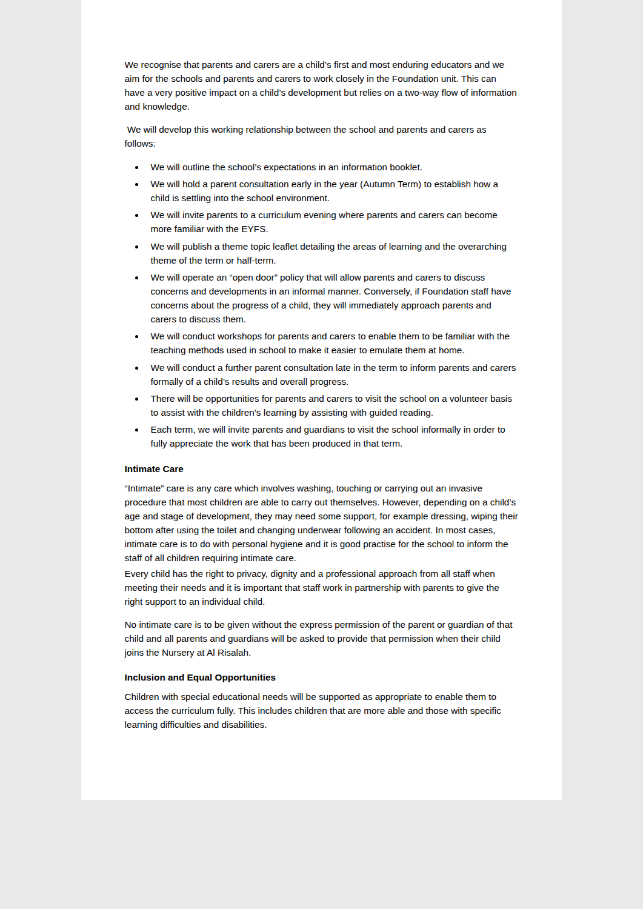We recognise that parents and carers are a child’s first and most enduring educators and we aim for the schools and parents and carers to work closely in the Foundation unit. This can have a very positive impact on a child’s development but relies on a two-way flow of information and knowledge.
We will develop this working relationship between the school and parents and carers as follows:
We will outline the school’s expectations in an information booklet.
We will hold a parent consultation early in the year (Autumn Term) to establish how a child is settling into the school environment.
We will invite parents to a curriculum evening where parents and carers can become more familiar with the EYFS.
We will publish a theme topic leaflet detailing the areas of learning and the overarching theme of the term or half-term.
We will operate an “open door” policy that will allow parents and carers to discuss concerns and developments in an informal manner. Conversely, if Foundation staff have concerns about the progress of a child, they will immediately approach parents and carers to discuss them.
We will conduct workshops for parents and carers to enable them to be familiar with the teaching methods used in school to make it easier to emulate them at home.
We will conduct a further parent consultation late in the term to inform parents and carers formally of a child’s results and overall progress.
There will be opportunities for parents and carers to visit the school on a volunteer basis to assist with the children’s learning by assisting with guided reading.
Each term, we will invite parents and guardians to visit the school informally in order to fully appreciate the work that has been produced in that term.
Intimate Care
“Intimate” care is any care which involves washing, touching or carrying out an invasive procedure that most children are able to carry out themselves. However, depending on a child’s age and stage of development, they may need some support, for example dressing, wiping their bottom after using the toilet and changing underwear following an accident. In most cases, intimate care is to do with personal hygiene and it is good practise for the school to inform the staff of all children requiring intimate care.
Every child has the right to privacy, dignity and a professional approach from all staff when meeting their needs and it is important that staff work in partnership with parents to give the right support to an individual child.
No intimate care is to be given without the express permission of the parent or guardian of that child and all parents and guardians will be asked to provide that permission when their child joins the Nursery at Al Risalah.
Inclusion and Equal Opportunities
Children with special educational needs will be supported as appropriate to enable them to access the curriculum fully. This includes children that are more able and those with specific learning difficulties and disabilities.